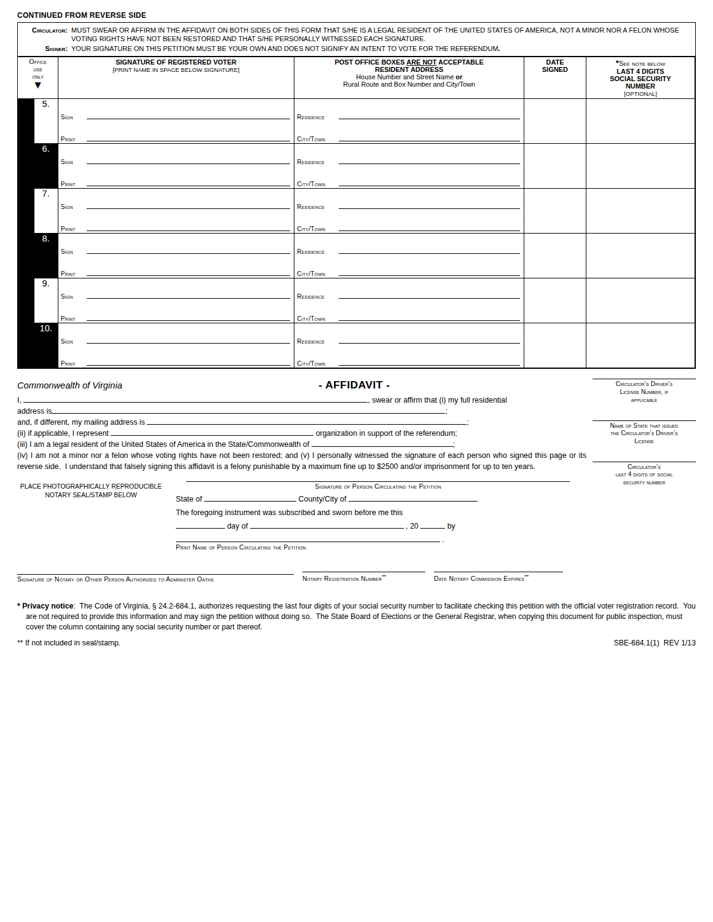CONTINUED FROM REVERSE SIDE
| / Circulator: / MUST SWEAR OR AFFIRM IN THE AFFIDAVIT ON BOTH SIDES OF THIS FORM THAT S/HE IS A LEGAL RESIDENT OF THE UNITED STATES OF AMERICA, NOT A MINOR NOR A FELON WHOSE VOTING RIGHTS HAVE NOT BEEN RESTORED AND THAT S/HE PERSONALLY WITNESSED EACH SIGNATURE. / / Signer: / YOUR SIGNATURE ON THIS PETITION MUST BE YOUR OWN AND DOES NOT SIGNIFY AN INTENT TO VOTE FOR THE REFERENDUM . / |
| / Office use only ▼ / SIGNATURE OF REGISTERED VOTER [PRINT NAME IN SPACE BELOW SIGNATURE] / POST OFFICE BOXES ARE NOT ACCEPTABLE RESIDENT ADDRESS House Number and Street Name or Rural Route and Box Number and City/Town / DATE SIGNED / * See note below LAST 4 DIGITS SOCIAL SECURITY NUMBER [OPTIONAL] / / / 5. / Sign Print / Residence City/Town / / / / / 6. / Sign Print / Residence City/Town / / / / / 7. / Sign Print / Residence City/Town / / / / / 8. / Sign Print / Residence City/Town / / / / / 9. / Sign Print / Residence City/Town / / / / / 10. / Sign Print / Residence City/Town / / / |
Commonwealth of Virginia
- AFFIDAVIT -
I, , swear or affirm that (i) my full residential
address is ;
and, if different, my mailing address is ;
(ii) if applicable, I represent organization in support of the referendum;
(iii) I am a legal resident of the United States of America in the State/Commonwealth of ;
(iv) I am not a minor nor a felon whose voting rights have not been restored; and (v) I personally witnessed the signature of each person who signed this page or its reverse side. I understand that falsely signing this affidavit is a felony punishable by a maximum fine up to $2500 and/or imprisonment for up to ten years.
PLACE PHOTOGRAPHICALLY REPRODUCIBLE
NOTARY SEAL/STAMP BELOW
Signature of Person Circulating the Petition
State of County/City of
The foregoing instrument was subscribed and sworn before me this
day of , 20 by
.
Print Name of Person Circulating the Petition
Circulator’s Driver’s
License Number, if
applicable
Name of State that issued
the Circulator’s Driver’s
License
Circulator’s
last 4 digits of social
security number
Signature of Notary or Other Person Authorized to Administer Oaths
Notary Registration Number**
Date Notary Commission Expires**
* Privacy notice: The Code of Virginia, § 24.2-684.1, authorizes requesting the last four digits of your social security number to facilitate checking this petition with the official voter registration record. You are not required to provide this information and may sign the petition without doing so. The State Board of Elections or the General Registrar, when copying this document for public inspection, must cover the column containing any social security number or part thereof.
** If not included in seal/stamp.
SBE-684.1(1) REV 1/13